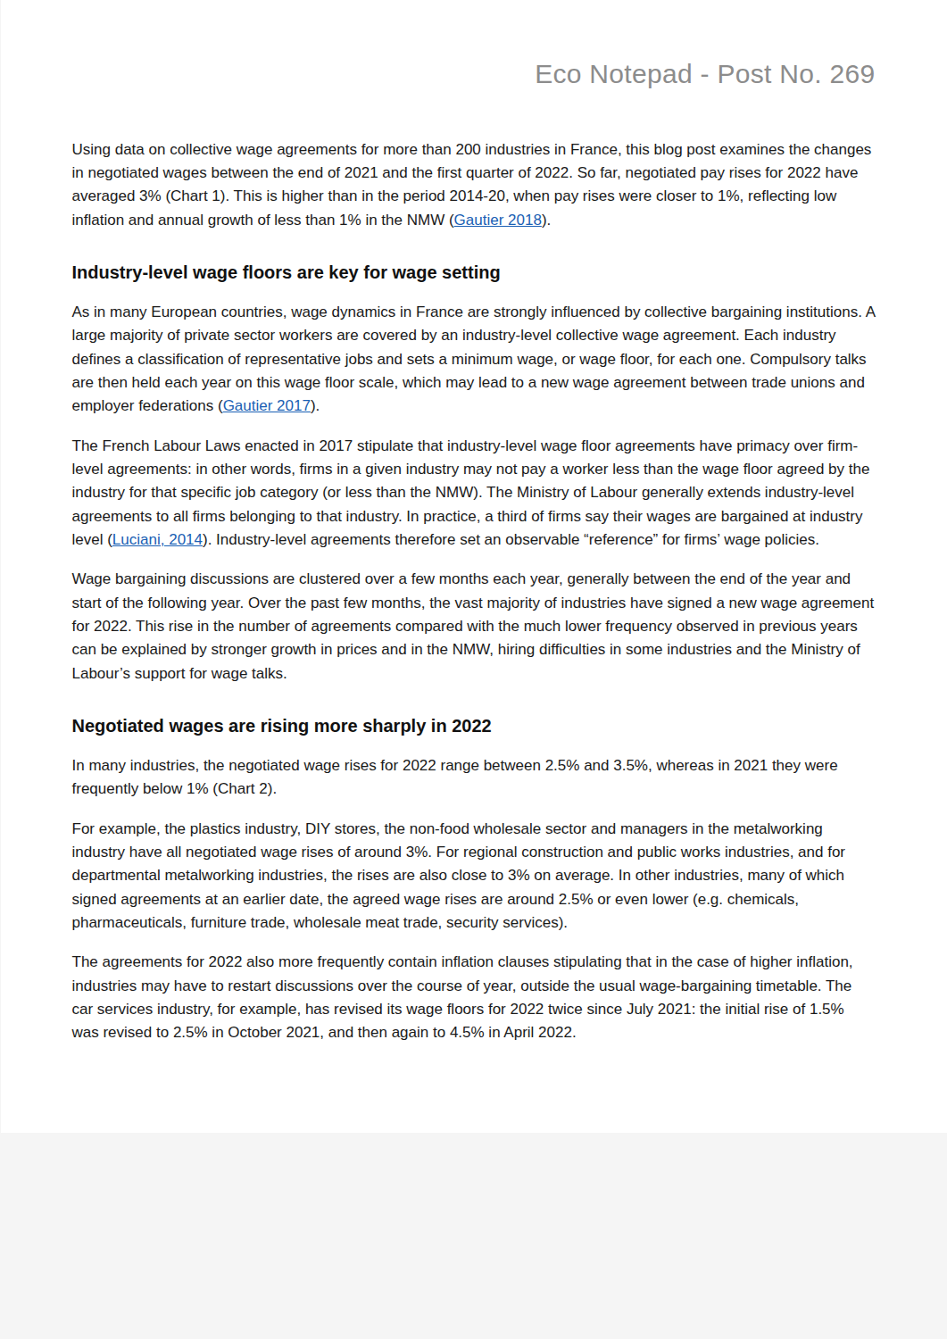Eco Notepad - Post No. 269
Using data on collective wage agreements for more than 200 industries in France, this blog post examines the changes in negotiated wages between the end of 2021 and the first quarter of 2022. So far, negotiated pay rises for 2022 have averaged 3% (Chart 1). This is higher than in the period 2014-20, when pay rises were closer to 1%, reflecting low inflation and annual growth of less than 1% in the NMW (Gautier 2018).
Industry-level wage floors are key for wage setting
As in many European countries, wage dynamics in France are strongly influenced by collective bargaining institutions. A large majority of private sector workers are covered by an industry-level collective wage agreement. Each industry defines a classification of representative jobs and sets a minimum wage, or wage floor, for each one. Compulsory talks are then held each year on this wage floor scale, which may lead to a new wage agreement between trade unions and employer federations (Gautier 2017).
The French Labour Laws enacted in 2017 stipulate that industry-level wage floor agreements have primacy over firm-level agreements: in other words, firms in a given industry may not pay a worker less than the wage floor agreed by the industry for that specific job category (or less than the NMW). The Ministry of Labour generally extends industry-level agreements to all firms belonging to that industry. In practice, a third of firms say their wages are bargained at industry level (Luciani, 2014). Industry-level agreements therefore set an observable “reference” for firms’ wage policies.
Wage bargaining discussions are clustered over a few months each year, generally between the end of the year and start of the following year. Over the past few months, the vast majority of industries have signed a new wage agreement for 2022. This rise in the number of agreements compared with the much lower frequency observed in previous years can be explained by stronger growth in prices and in the NMW, hiring difficulties in some industries and the Ministry of Labour’s support for wage talks.
Negotiated wages are rising more sharply in 2022
In many industries, the negotiated wage rises for 2022 range between 2.5% and 3.5%, whereas in 2021 they were frequently below 1% (Chart 2).
For example, the plastics industry, DIY stores, the non-food wholesale sector and managers in the metalworking industry have all negotiated wage rises of around 3%. For regional construction and public works industries, and for departmental metalworking industries, the rises are also close to 3% on average. In other industries, many of which signed agreements at an earlier date, the agreed wage rises are around 2.5% or even lower (e.g. chemicals, pharmaceuticals, furniture trade, wholesale meat trade, security services).
The agreements for 2022 also more frequently contain inflation clauses stipulating that in the case of higher inflation, industries may have to restart discussions over the course of year, outside the usual wage-bargaining timetable. The car services industry, for example, has revised its wage floors for 2022 twice since July 2021: the initial rise of 1.5% was revised to 2.5% in October 2021, and then again to 4.5% in April 2022.